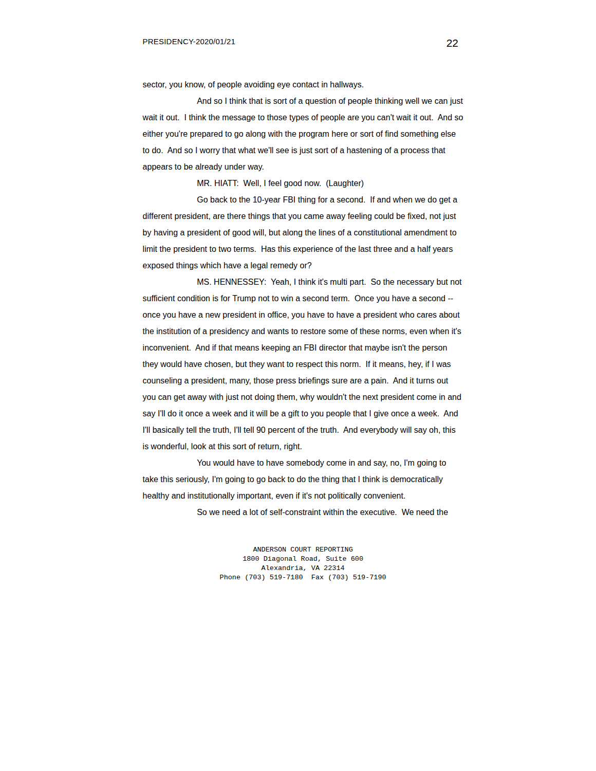PRESIDENCY-2020/01/21
22
sector, you know, of people avoiding eye contact in hallways.
And so I think that is sort of a question of people thinking well we can just wait it out. I think the message to those types of people are you can't wait it out. And so either you're prepared to go along with the program here or sort of find something else to do. And so I worry that what we'll see is just sort of a hastening of a process that appears to be already under way.
MR. HIATT: Well, I feel good now. (Laughter)
Go back to the 10-year FBI thing for a second. If and when we do get a different president, are there things that you came away feeling could be fixed, not just by having a president of good will, but along the lines of a constitutional amendment to limit the president to two terms. Has this experience of the last three and a half years exposed things which have a legal remedy or?
MS. HENNESSEY: Yeah, I think it's multi part. So the necessary but not sufficient condition is for Trump not to win a second term. Once you have a second -- once you have a new president in office, you have to have a president who cares about the institution of a presidency and wants to restore some of these norms, even when it's inconvenient. And if that means keeping an FBI director that maybe isn't the person they would have chosen, but they want to respect this norm. If it means, hey, if I was counseling a president, many, those press briefings sure are a pain. And it turns out you can get away with just not doing them, why wouldn't the next president come in and say I'll do it once a week and it will be a gift to you people that I give once a week. And I'll basically tell the truth, I'll tell 90 percent of the truth. And everybody will say oh, this is wonderful, look at this sort of return, right.
You would have to have somebody come in and say, no, I'm going to take this seriously, I'm going to go back to do the thing that I think is democratically healthy and institutionally important, even if it's not politically convenient.
So we need a lot of self-constraint within the executive. We need the
ANDERSON COURT REPORTING
1800 Diagonal Road, Suite 600
Alexandria, VA 22314
Phone (703) 519-7180 Fax (703) 519-7190